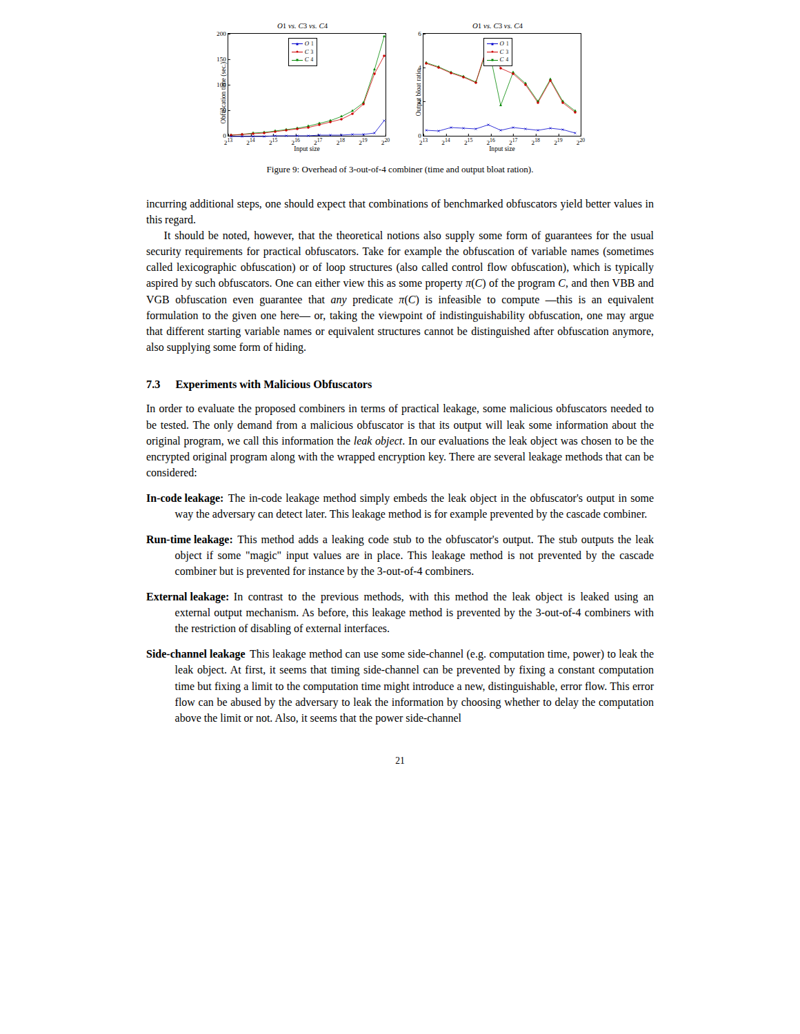O 1 vs. C 3 vs. C 4
Obfuscation time (sec.)
0 50 100 150 200 213 214 215 216 217 218 219 220
O1
C3
C4
Input size
O 1 vs. C 3 vs. C 4
Output bloat ratio
0 2 4 6 213 214 215 216 217 218 219 220
O1
C3
C4
Input size
Figure 9: Overhead of 3-out-of-4 combiner (time and output bloat ration).
incurring additional steps, one should expect that combinations of benchmarked obfuscators yield better values in this regard.
It should be noted, however, that the theoretical notions also supply some form of guarantees for the usual security requirements for practical obfuscators. Take for example the obfuscation of variable names (sometimes called lexicographic obfuscation) or of loop structures (also called control flow obfuscation), which is typically aspired by such obfuscators. One can either view this as some property π(C) of the program C, and then VBB and VGB obfuscation even guarantee that any predicate π(C) is infeasible to compute —this is an equivalent formulation to the given one here— or, taking the viewpoint of indistinguishability obfuscation, one may argue that different starting variable names or equivalent structures cannot be distinguished after obfuscation anymore, also supplying some form of hiding.
7.3 Experiments with Malicious Obfuscators
In order to evaluate the proposed combiners in terms of practical leakage, some malicious obfuscators needed to be tested. The only demand from a malicious obfuscator is that its output will leak some information about the original program, we call this information the leak object. In our evaluations the leak object was chosen to be the encrypted original program along with the wrapped encryption key. There are several leakage methods that can be considered:
In-code leakage:
The in-code leakage method simply embeds the leak object in the obfuscator's output in some way the adversary can detect later. This leakage method is for example prevented by the cascade combiner.
Run-time leakage:
This method adds a leaking code stub to the obfuscator's output. The stub outputs the leak object if some "magic" input values are in place. This leakage method is not prevented by the cascade combiner but is prevented for instance by the 3-out-of-4 combiners.
External leakage:
In contrast to the previous methods, with this method the leak object is leaked using an external output mechanism. As before, this leakage method is prevented by the 3-out-of-4 combiners with the restriction of disabling of external interfaces.
Side-channel leakage
This leakage method can use some side-channel (e.g. computation time, power) to leak the leak object. At first, it seems that timing side-channel can be prevented by fixing a constant computation time but fixing a limit to the computation time might introduce a new, distinguishable, error flow. This error flow can be abused by the adversary to leak the information by choosing whether to delay the computation above the limit or not. Also, it seems that the power side-channel
21